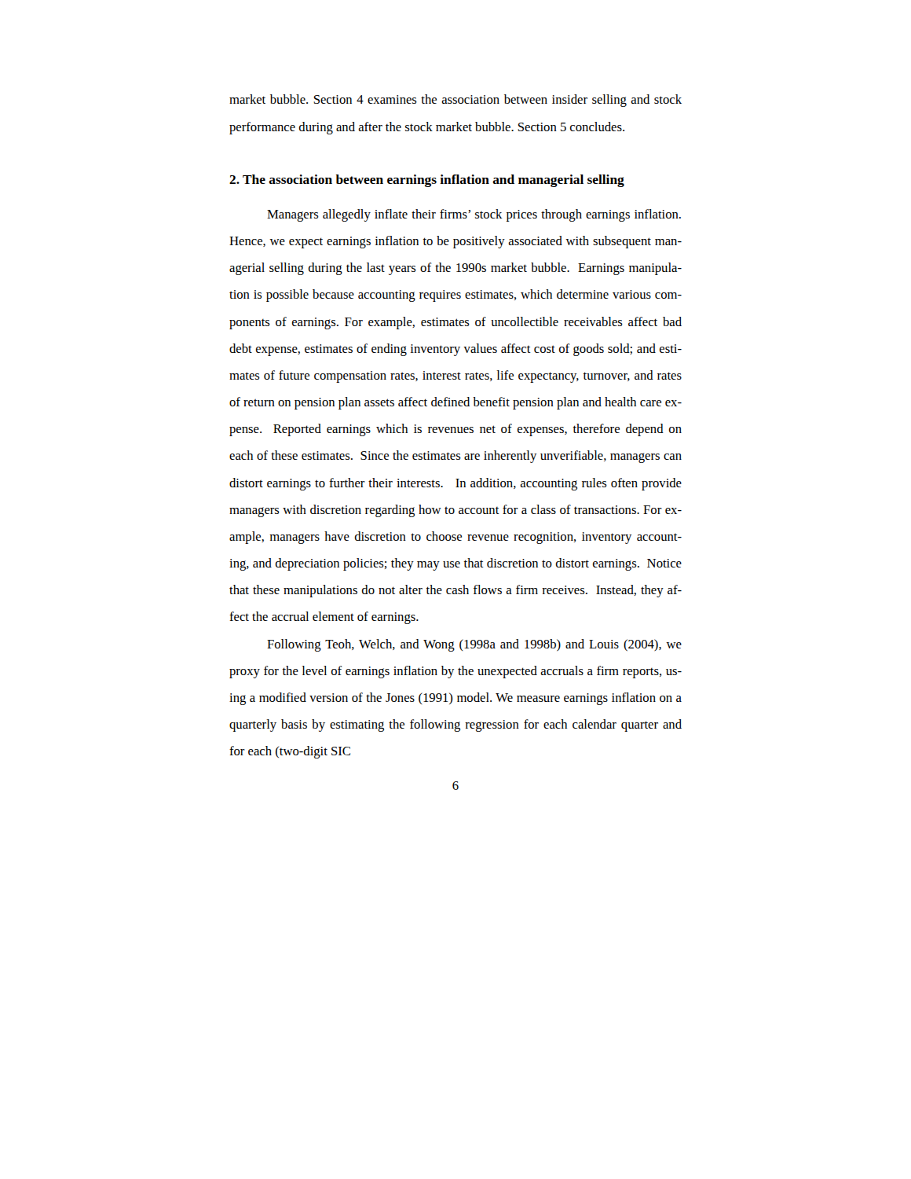market bubble. Section 4 examines the association between insider selling and stock performance during and after the stock market bubble. Section 5 concludes.
2. The association between earnings inflation and managerial selling
Managers allegedly inflate their firms’ stock prices through earnings inflation. Hence, we expect earnings inflation to be positively associated with subsequent managerial selling during the last years of the 1990s market bubble. Earnings manipulation is possible because accounting requires estimates, which determine various components of earnings. For example, estimates of uncollectible receivables affect bad debt expense, estimates of ending inventory values affect cost of goods sold; and estimates of future compensation rates, interest rates, life expectancy, turnover, and rates of return on pension plan assets affect defined benefit pension plan and health care expense. Reported earnings which is revenues net of expenses, therefore depend on each of these estimates. Since the estimates are inherently unverifiable, managers can distort earnings to further their interests. In addition, accounting rules often provide managers with discretion regarding how to account for a class of transactions. For example, managers have discretion to choose revenue recognition, inventory accounting, and depreciation policies; they may use that discretion to distort earnings. Notice that these manipulations do not alter the cash flows a firm receives. Instead, they affect the accrual element of earnings.
Following Teoh, Welch, and Wong (1998a and 1998b) and Louis (2004), we proxy for the level of earnings inflation by the unexpected accruals a firm reports, using a modified version of the Jones (1991) model. We measure earnings inflation on a quarterly basis by estimating the following regression for each calendar quarter and for each (two-digit SIC
6